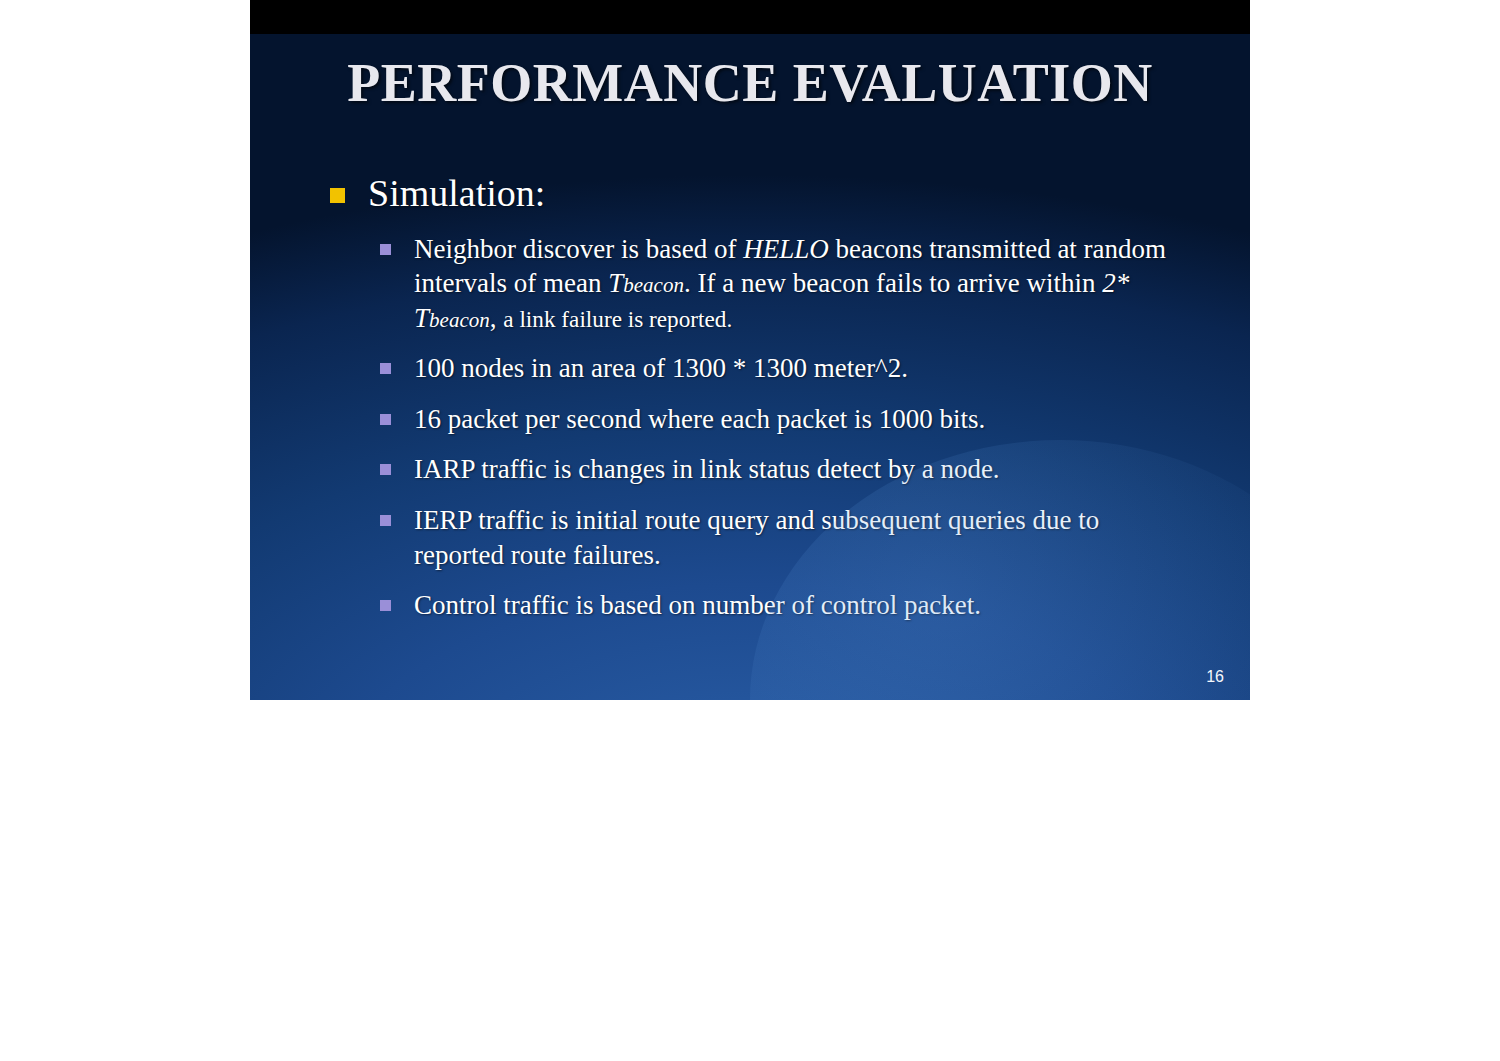PERFORMANCE EVALUATION
Simulation:
Neighbor discover is based of HELLO beacons transmitted at random intervals of mean Tbeacon. If a new beacon fails to arrive within 2* Tbeacon, a link failure is reported.
100 nodes in an area of 1300 * 1300 meter^2.
16 packet per second where each packet is 1000 bits.
IARP traffic is changes in link status detect by a node.
IERP traffic is initial route query and subsequent queries due to reported route failures.
Control traffic is based on number of control packet.
16